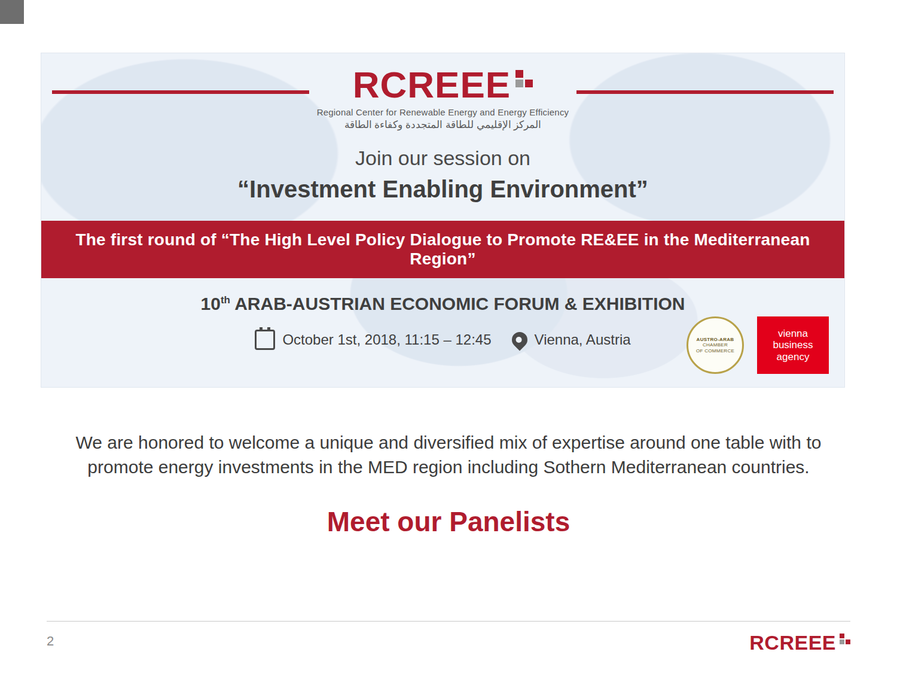RCREEE
Regional Center for Renewable Energy and Energy Efficiency
المركز الإقليمي للطاقة المتجددة وكفاءة الطاقة
Join our session on
“Investment Enabling Environment”
The first round of “The High Level Policy Dialogue to Promote RE&EE in the Mediterranean Region”
10th ARAB-AUSTRIAN ECONOMIC FORUM & EXHIBITION
October 1st, 2018, 11:15 – 12:45
Vienna, Austria
AUSTRO-ARABCHAMBER
OF COMMERCE
vienna
business
agency
We are honored to welcome a unique and diversified mix of expertise around one table with to promote energy investments in the MED region including Sothern Mediterranean countries.
Meet our Panelists
2
RCREEE